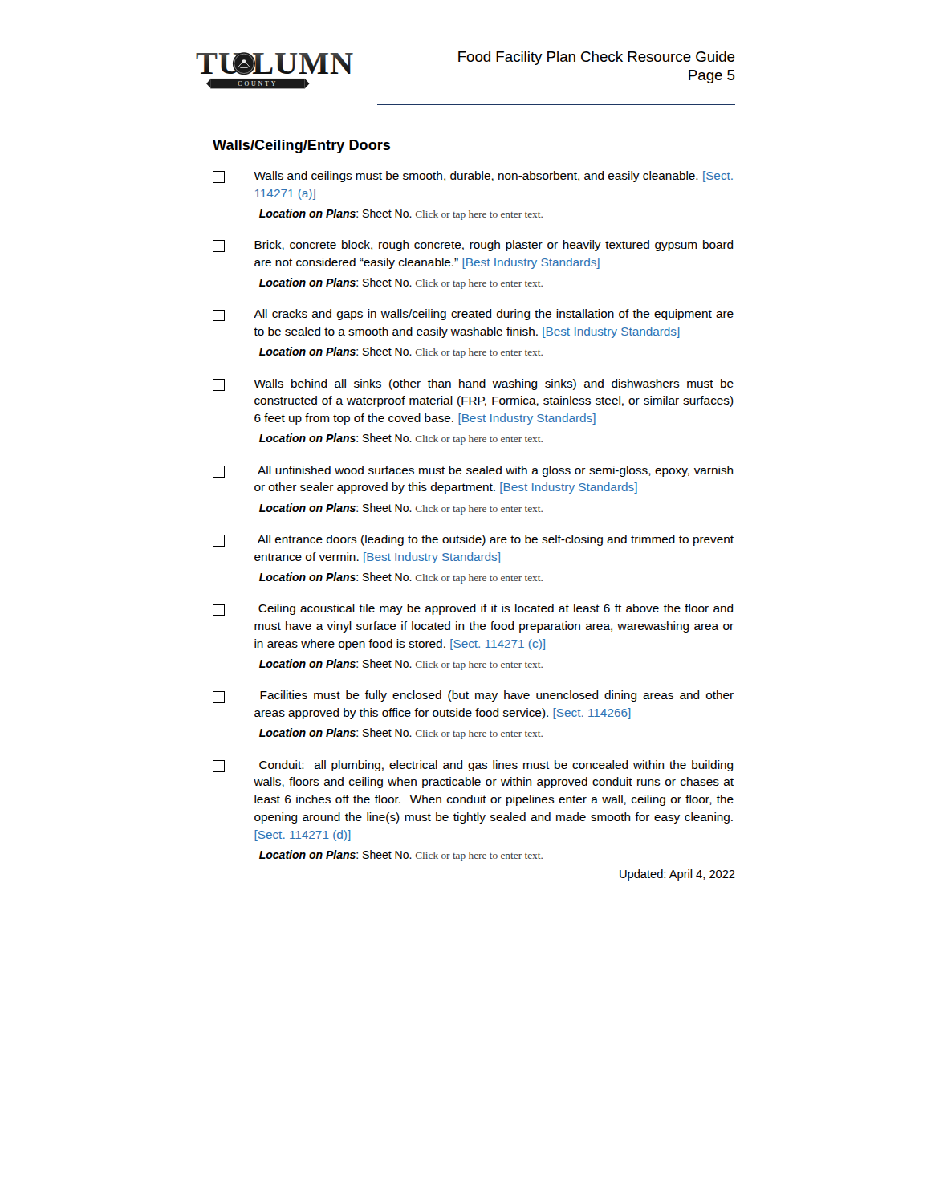TU LUMNE COUNTY
Food Facility Plan Check Resource Guide
Page 5
Walls/Ceiling/Entry Doors
Walls and ceilings must be smooth, durable, non-absorbent, and easily cleanable. [Sect. 114271 (a)]
Location on Plans: Sheet No. Click or tap here to enter text.
Brick, concrete block, rough concrete, rough plaster or heavily textured gypsum board are not considered “easily cleanable.” [Best Industry Standards]
Location on Plans: Sheet No. Click or tap here to enter text.
All cracks and gaps in walls/ceiling created during the installation of the equipment are to be sealed to a smooth and easily washable finish. [Best Industry Standards]
Location on Plans: Sheet No. Click or tap here to enter text.
Walls behind all sinks (other than hand washing sinks) and dishwashers must be constructed of a waterproof material (FRP, Formica, stainless steel, or similar surfaces) 6 feet up from top of the coved base. [Best Industry Standards]
Location on Plans: Sheet No. Click or tap here to enter text.
All unfinished wood surfaces must be sealed with a gloss or semi-gloss, epoxy, varnish or other sealer approved by this department. [Best Industry Standards]
Location on Plans: Sheet No. Click or tap here to enter text.
All entrance doors (leading to the outside) are to be self-closing and trimmed to prevent entrance of vermin. [Best Industry Standards]
Location on Plans: Sheet No. Click or tap here to enter text.
Ceiling acoustical tile may be approved if it is located at least 6 ft above the floor and must have a vinyl surface if located in the food preparation area, warewashing area or in areas where open food is stored. [Sect. 114271 (c)]
Location on Plans: Sheet No. Click or tap here to enter text.
Facilities must be fully enclosed (but may have unenclosed dining areas and other areas approved by this office for outside food service). [Sect. 114266]
Location on Plans: Sheet No. Click or tap here to enter text.
Conduit: all plumbing, electrical and gas lines must be concealed within the building walls, floors and ceiling when practicable or within approved conduit runs or chases at least 6 inches off the floor. When conduit or pipelines enter a wall, ceiling or floor, the opening around the line(s) must be tightly sealed and made smooth for easy cleaning. [Sect. 114271 (d)]
Location on Plans: Sheet No. Click or tap here to enter text.
Updated: April 4, 2022